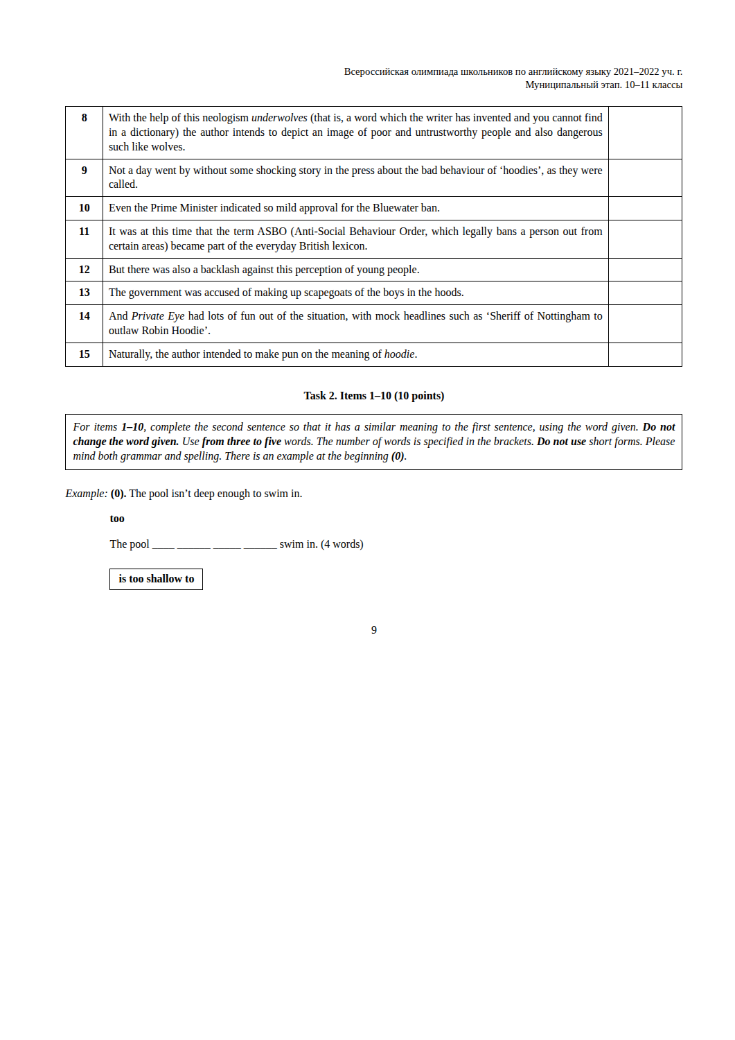Всероссийская олимпиада школьников по английскому языку 2021–2022 уч. г.
Муниципальный этап. 10–11 классы
| 8 | With the help of this neologism underwolves (that is, a word which the writer has invented and you cannot find in a dictionary) the author intends to depict an image of poor and untrustworthy people and also dangerous such like wolves. | |
| 9 | Not a day went by without some shocking story in the press about the bad behaviour of ‘hoodies’, as they were called. | |
| 10 | Even the Prime Minister indicated so mild approval for the Bluewater ban. | |
| 11 | It was at this time that the term ASBO (Anti-Social Behaviour Order, which legally bans a person out from certain areas) became part of the everyday British lexicon. | |
| 12 | But there was also a backlash against this perception of young people. | |
| 13 | The government was accused of making up scapegoats of the boys in the hoods. | |
| 14 | And Private Eye had lots of fun out of the situation, with mock headlines such as ‘Sheriff of Nottingham to outlaw Robin Hoodie’. | |
| 15 | Naturally, the author intended to make pun on the meaning of hoodie . | |
Task 2. Items 1–10 (10 points)
For items 1–10, complete the second sentence so that it has a similar meaning to the first sentence, using the word given. Do not change the word given. Use from three to five words. The number of words is specified in the brackets. Do not use short forms. Please mind both grammar and spelling. There is an example at the beginning (0).
Example: (0). The pool isn’t deep enough to swim in.
too
The pool ____ ______ _____ ______ swim in. (4 words)
is too shallow to
9